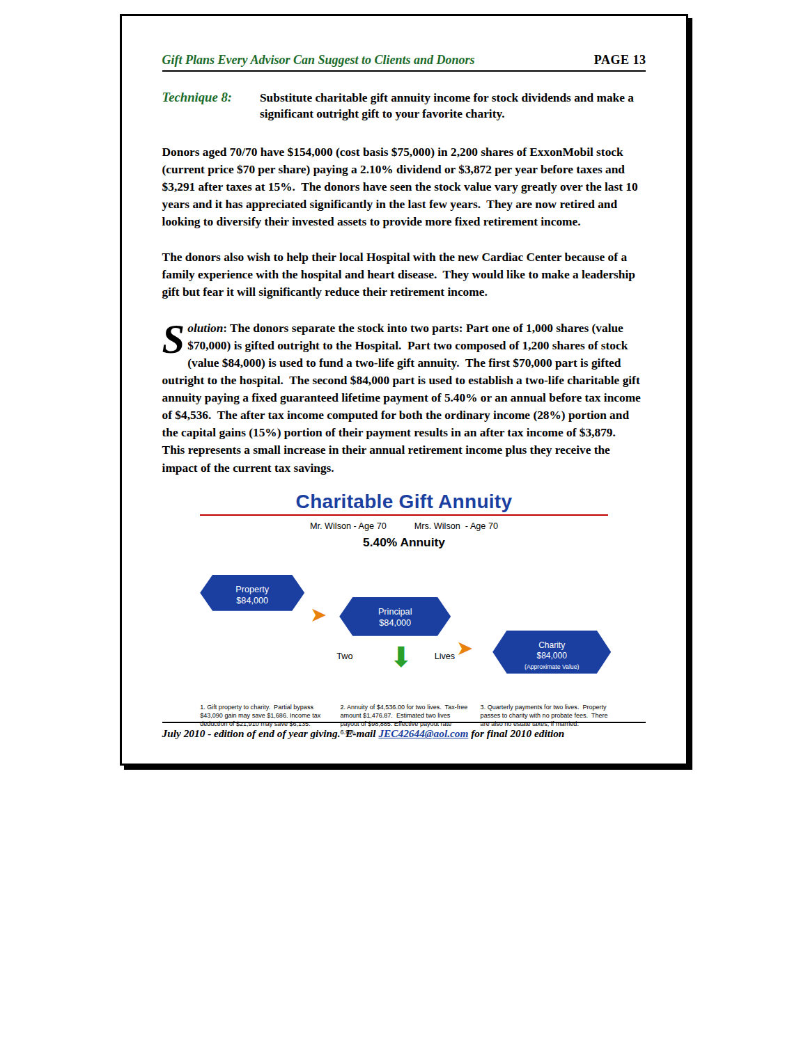Gift Plans Every Advisor Can Suggest to Clients and Donors PAGE 13
Technique 8: Substitute charitable gift annuity income for stock dividends and make a significant outright gift to your favorite charity.
Donors aged 70/70 have $154,000 (cost basis $75,000) in 2,200 shares of ExxonMobil stock (current price $70 per share) paying a 2.10% dividend or $3,872 per year before taxes and $3,291 after taxes at 15%. The donors have seen the stock value vary greatly over the last 10 years and it has appreciated significantly in the last few years. They are now retired and looking to diversify their invested assets to provide more fixed retirement income.
The donors also wish to help their local Hospital with the new Cardiac Center because of a family experience with the hospital and heart disease. They would like to make a leadership gift but fear it will significantly reduce their retirement income.
Solution: The donors separate the stock into two parts: Part one of 1,000 shares (value $70,000) is gifted outright to the Hospital. Part two composed of 1,200 shares of stock (value $84,000) is used to fund a two-life gift annuity. The first $70,000 part is gifted outright to the hospital. The second $84,000 part is used to establish a two-life charitable gift annuity paying a fixed guaranteed lifetime payment of 5.40% or an annual before tax income of $4,536. The after tax income computed for both the ordinary income (28%) portion and the capital gains (15%) portion of their payment results in an after tax income of $3,879. This represents a small increase in their annual retirement income plus they receive the impact of the current tax savings.
Charitable Gift Annuity
Mr. Wilson - Age 70 Mrs. Wilson - Age 70
5.40% Annuity
Property
$84,000
➤
Principal
$84,000
➤
Charity
$84,000
(Approximate Value)
Two Lives
⬇
1. Gift property to charity. Partial bypass $43,090 gain may save $1,686. Income tax deduction of $21,910 may save $6,135.
2. Annuity of $4,536.00 for two lives. Tax-free amount $1,476.87. Estimated two lives payout of $98,885. Effective payout rate 6.9%.
3. Quarterly payments for two lives. Property passes to charity with no probate fees. There are also no estate taxes, if married.
July 2010 - edition of end of year giving. E-mail JEC42644@aol.com for final 2010 edition